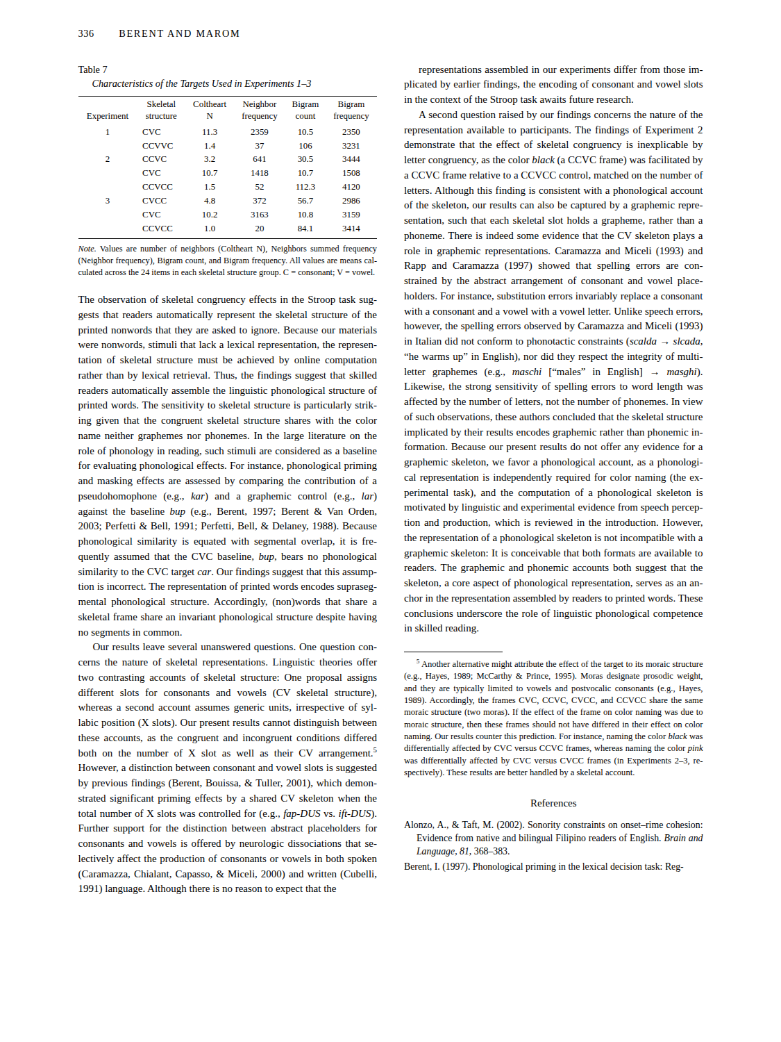336 Berent and Marom
Table 7
Characteristics of the Targets Used in Experiments 1–3
| Experiment | Skeletal structure | Coltheart N | Neighbor frequency | Bigram count | Bigram frequency |
| --- | --- | --- | --- | --- | --- |
| 1 | CVC | 11.3 | 2359 | 10.5 | 2350 |
| | CCVVC | 1.4 | 37 | 106 | 3231 |
| 2 | CCVC | 3.2 | 641 | 30.5 | 3444 |
| | CVC | 10.7 | 1418 | 10.7 | 1508 |
| | CCVCC | 1.5 | 52 | 112.3 | 4120 |
| 3 | CVCC | 4.8 | 372 | 56.7 | 2986 |
| | CVC | 10.2 | 3163 | 10.8 | 3159 |
| | CCVCC | 1.0 | 20 | 84.1 | 3414 |
Note. Values are number of neighbors (Coltheart N), Neighbors summed frequency (Neighbor frequency), Bigram count, and Bigram frequency. All values are means calculated across the 24 items in each skeletal structure group. C = consonant; V = vowel.
The observation of skeletal congruency effects in the Stroop task suggests that readers automatically represent the skeletal structure of the printed nonwords that they are asked to ignore. Because our materials were nonwords, stimuli that lack a lexical representation, the representation of skeletal structure must be achieved by online computation rather than by lexical retrieval. Thus, the findings suggest that skilled readers automatically assemble the linguistic phonological structure of printed words. The sensitivity to skeletal structure is particularly striking given that the congruent skeletal structure shares with the color name neither graphemes nor phonemes. In the large literature on the role of phonology in reading, such stimuli are considered as a baseline for evaluating phonological effects. For instance, phonological priming and masking effects are assessed by comparing the contribution of a pseudohomophone (e.g., kar) and a graphemic control (e.g., lar) against the baseline bup (e.g., Berent, 1997; Berent & Van Orden, 2003; Perfetti & Bell, 1991; Perfetti, Bell, & Delaney, 1988). Because phonological similarity is equated with segmental overlap, it is frequently assumed that the CVC baseline, bup, bears no phonological similarity to the CVC target car. Our findings suggest that this assumption is incorrect. The representation of printed words encodes suprasegmental phonological structure. Accordingly, (non)words that share a skeletal frame share an invariant phonological structure despite having no segments in common.
Our results leave several unanswered questions. One question concerns the nature of skeletal representations. Linguistic theories offer two contrasting accounts of skeletal structure: One proposal assigns different slots for consonants and vowels (CV skeletal structure), whereas a second account assumes generic units, irrespective of syllabic position (X slots). Our present results cannot distinguish between these accounts, as the congruent and incongruent conditions differed both on the number of X slot as well as their CV arrangement.5 However, a distinction between consonant and vowel slots is suggested by previous findings (Berent, Bouissa, & Tuller, 2001), which demonstrated significant priming effects by a shared CV skeleton when the total number of X slots was controlled for (e.g., fap-DUS vs. ift-DUS). Further support for the distinction between abstract placeholders for consonants and vowels is offered by neurologic dissociations that selectively affect the production of consonants or vowels in both spoken (Caramazza, Chialant, Capasso, & Miceli, 2000) and written (Cubelli, 1991) language. Although there is no reason to expect that the
representations assembled in our experiments differ from those implicated by earlier findings, the encoding of consonant and vowel slots in the context of the Stroop task awaits future research.
A second question raised by our findings concerns the nature of the representation available to participants. The findings of Experiment 2 demonstrate that the effect of skeletal congruency is inexplicable by letter congruency, as the color black (a CCVC frame) was facilitated by a CCVC frame relative to a CCVCC control, matched on the number of letters. Although this finding is consistent with a phonological account of the skeleton, our results can also be captured by a graphemic representation, such that each skeletal slot holds a grapheme, rather than a phoneme. There is indeed some evidence that the CV skeleton plays a role in graphemic representations. Caramazza and Miceli (1993) and Rapp and Caramazza (1997) showed that spelling errors are constrained by the abstract arrangement of consonant and vowel placeholders. For instance, substitution errors invariably replace a consonant with a consonant and a vowel with a vowel letter. Unlike speech errors, however, the spelling errors observed by Caramazza and Miceli (1993) in Italian did not conform to phonotactic constraints (scalda → slcada, “he warms up” in English), nor did they respect the integrity of multiletter graphemes (e.g., maschi [“males” in English] → masghi). Likewise, the strong sensitivity of spelling errors to word length was affected by the number of letters, not the number of phonemes. In view of such observations, these authors concluded that the skeletal structure implicated by their results encodes graphemic rather than phonemic information. Because our present results do not offer any evidence for a graphemic skeleton, we favor a phonological account, as a phonological representation is independently required for color naming (the experimental task), and the computation of a phonological skeleton is motivated by linguistic and experimental evidence from speech perception and production, which is reviewed in the introduction. However, the representation of a phonological skeleton is not incompatible with a graphemic skeleton: It is conceivable that both formats are available to readers. The graphemic and phonemic accounts both suggest that the skeleton, a core aspect of phonological representation, serves as an anchor in the representation assembled by readers to printed words. These conclusions underscore the role of linguistic phonological competence in skilled reading.
5 Another alternative might attribute the effect of the target to its moraic structure (e.g., Hayes, 1989; McCarthy & Prince, 1995). Moras designate prosodic weight, and they are typically limited to vowels and postvocalic consonants (e.g., Hayes, 1989). Accordingly, the frames CVC, CCVC, CVCC, and CCVCC share the same moraic structure (two moras). If the effect of the frame on color naming was due to moraic structure, then these frames should not have differed in their effect on color naming. Our results counter this prediction. For instance, naming the color black was differentially affected by CVC versus CCVC frames, whereas naming the color pink was differentially affected by CVC versus CVCC frames (in Experiments 2–3, respectively). These results are better handled by a skeletal account.
References
Alonzo, A., & Taft, M. (2002). Sonority constraints on onset–rime cohesion: Evidence from native and bilingual Filipino readers of English. Brain and Language, 81, 368–383.
Berent, I. (1997). Phonological priming in the lexical decision task: Reg-